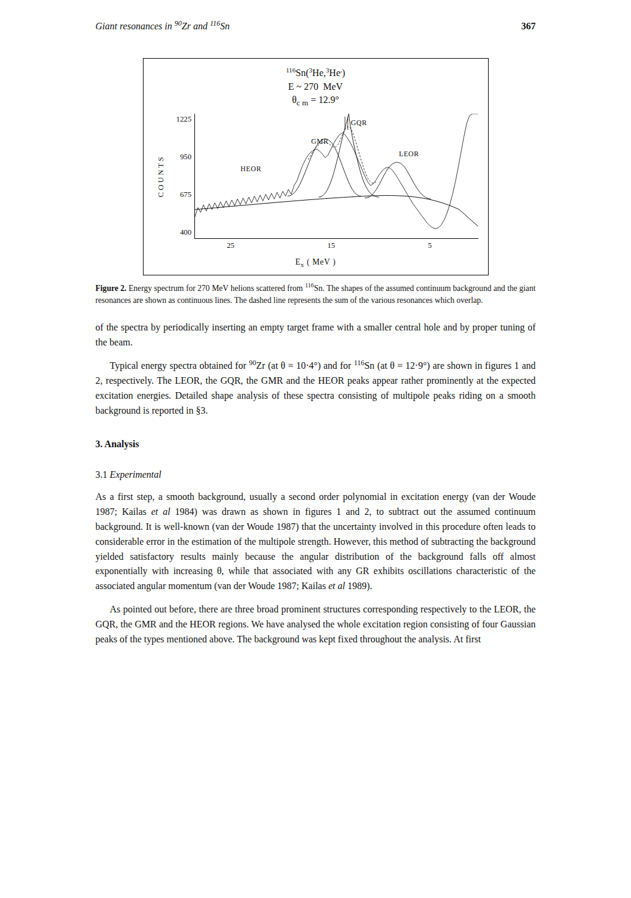Giant resonances in 90Zr and 116Sn 367
116 Sn(3 He,3 He′)
E ~ 270 MeV
θc m = 12.9°
COUNTS
1225 950 675 400
HEOR GMR GQR LEOR
25 15 5
Ex ( MeV )
Figure 2. Energy spectrum for 270 MeV helions scattered from 116Sn. The shapes of the assumed continuum background and the giant resonances are shown as continuous lines. The dashed line represents the sum of the various resonances which overlap.
of the spectra by periodically inserting an empty target frame with a smaller central hole and by proper tuning of the beam.
Typical energy spectra obtained for 90Zr (at θ = 10·4°) and for 116Sn (at θ = 12·9°) are shown in figures 1 and 2, respectively. The LEOR, the GQR, the GMR and the HEOR peaks appear rather prominently at the expected excitation energies. Detailed shape analysis of these spectra consisting of multipole peaks riding on a smooth background is reported in §3.
3. Analysis
3.1 Experimental
As a first step, a smooth background, usually a second order polynomial in excitation energy (van der Woude 1987; Kailas et al 1984) was drawn as shown in figures 1 and 2, to subtract out the assumed continuum background. It is well-known (van der Woude 1987) that the uncertainty involved in this procedure often leads to considerable error in the estimation of the multipole strength. However, this method of subtracting the background yielded satisfactory results mainly because the angular distribution of the background falls off almost exponentially with increasing θ, while that associated with any GR exhibits oscillations characteristic of the associated angular momentum (van der Woude 1987; Kailas et al 1989).
As pointed out before, there are three broad prominent structures corresponding respectively to the LEOR, the GQR, the GMR and the HEOR regions. We have analysed the whole excitation region consisting of four Gaussian peaks of the types mentioned above. The background was kept fixed throughout the analysis. At first